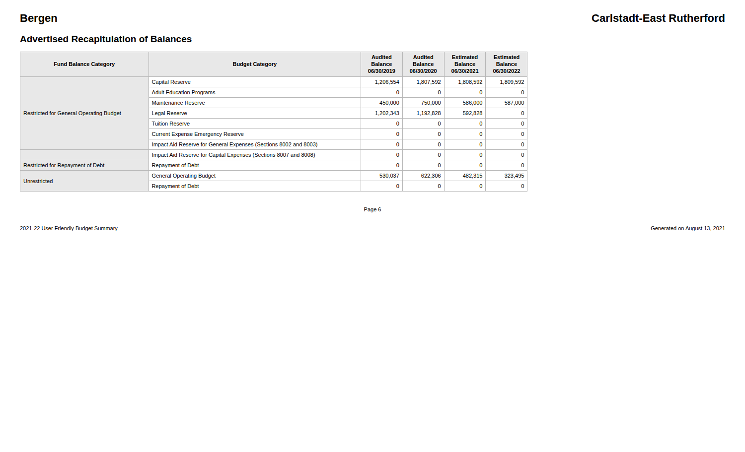Bergen Carlstadt-East Rutherford
Advertised Recapitulation of Balances
| Fund Balance Category | Budget Category | Audited Balance 06/30/2019 | Audited Balance 06/30/2020 | Estimated Balance 06/30/2021 | Estimated Balance 06/30/2022 |
| --- | --- | --- | --- | --- | --- |
| Restricted for General Operating Budget | Capital Reserve | 1,206,554 | 1,807,592 | 1,808,592 | 1,809,592 |
| Adult Education Programs | 0 | 0 | 0 | 0 |
| Maintenance Reserve | 450,000 | 750,000 | 586,000 | 587,000 |
| Legal Reserve | 1,202,343 | 1,192,828 | 592,828 | 0 |
| Tuition Reserve | 0 | 0 | 0 | 0 |
| Current Expense Emergency Reserve | 0 | 0 | 0 | 0 |
| Impact Aid Reserve for General Expenses (Sections 8002 and 8003) | 0 | 0 | 0 | 0 |
| | Impact Aid Reserve for Capital Expenses (Sections 8007 and 8008) | 0 | 0 | 0 | 0 |
| Restricted for Repayment of Debt | Repayment of Debt | 0 | 0 | 0 | 0 |
| Unrestricted | General Operating Budget | 530,037 | 622,306 | 482,315 | 323,495 |
| Repayment of Debt | 0 | 0 | 0 | 0 |
Page 6
2021-22 User Friendly Budget Summary Generated on August 13, 2021